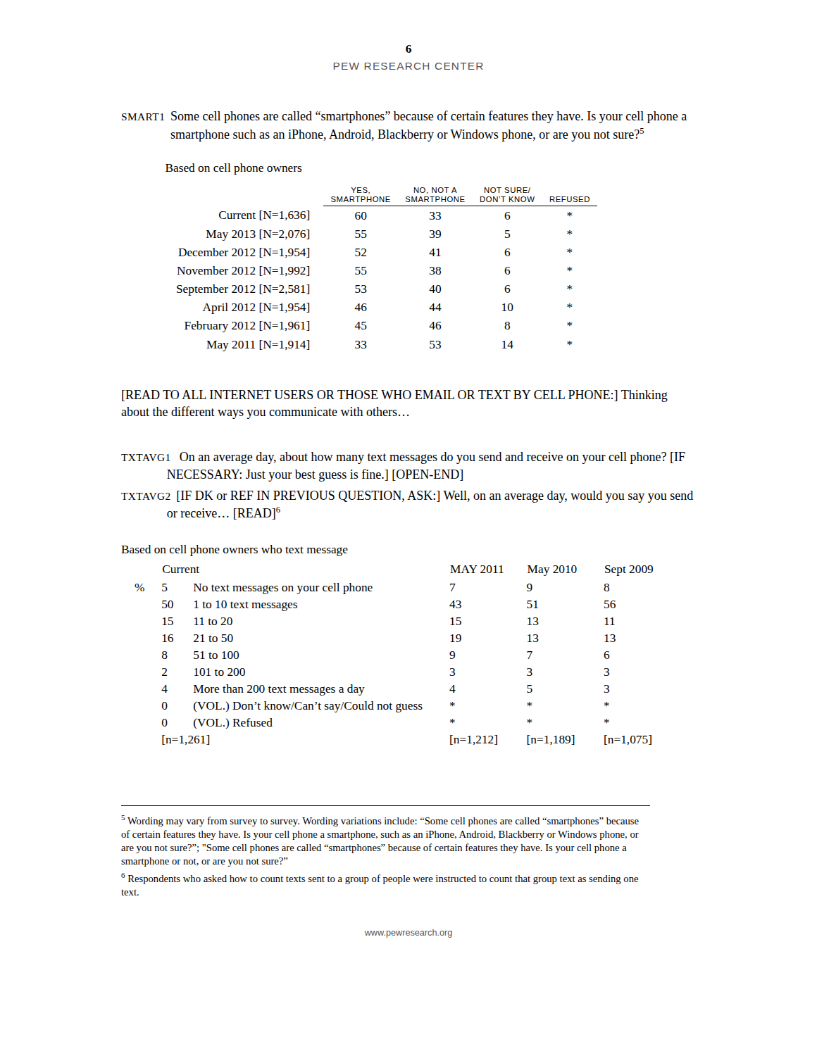6
PEW RESEARCH CENTER
SMART1
Some cell phones are called “smartphones” because of certain features they have. Is your cell phone a smartphone such as an iPhone, Android, Blackberry or Windows phone, or are you not sure?5
Based on cell phone owners
| | YES, SMARTPHONE | NO, NOT A SMARTPHONE | NOT SURE/ DON’T KNOW | REFUSED |
| --- | --- | --- | --- | --- |
| Current [N=1,636] | 60 | 33 | 6 | * |
| May 2013 [N=2,076] | 55 | 39 | 5 | * |
| December 2012 [N=1,954] | 52 | 41 | 6 | * |
| November 2012 [N=1,992] | 55 | 38 | 6 | * |
| September 2012 [N=2,581] | 53 | 40 | 6 | * |
| April 2012 [N=1,954] | 46 | 44 | 10 | * |
| February 2012 [N=1,961] | 45 | 46 | 8 | * |
| May 2011 [N=1,914] | 33 | 53 | 14 | * |
[READ TO ALL INTERNET USERS OR THOSE WHO EMAIL OR TEXT BY CELL PHONE:] Thinking about the different ways you communicate with others…
TXTAVG1 On an average day, about how many text messages do you send and receive on your cell phone? [IF NECESSARY: Just your best guess is fine.] [OPEN-END]
TXTAVG2[IF DK or REF IN PREVIOUS QUESTION, ASK:] Well, on an average day, would you say you send or receive… [READ]6
Based on cell phone owners who text message
| | Current | MAY 2011 | May 2010 | Sept 2009 |
| % | 5 | No text messages on your cell phone | 7 | 9 | 8 |
| | 50 | 1 to 10 text messages | 43 | 51 | 56 |
| | 15 | 11 to 20 | 15 | 13 | 11 |
| | 16 | 21 to 50 | 19 | 13 | 13 |
| | 8 | 51 to 100 | 9 | 7 | 6 |
| | 2 | 101 to 200 | 3 | 3 | 3 |
| | 4 | More than 200 text messages a day | 4 | 5 | 3 |
| | 0 | (VOL.) Don’t know/Can’t say/Could not guess | * | * | * |
| | 0 | (VOL.) Refused | * | * | * |
| | [n=1,261] | [n=1,212] | [n=1,189] | [n=1,075] |
5 Wording may vary from survey to survey. Wording variations include: “Some cell phones are called “smartphones” because of certain features they have. Is your cell phone a smartphone, such as an iPhone, Android, Blackberry or Windows phone, or are you not sure?”; "Some cell phones are called “smartphones” because of certain features they have. Is your cell phone a smartphone or not, or are you not sure?”
6 Respondents who asked how to count texts sent to a group of people were instructed to count that group text as sending one text.
www.pewresearch.org